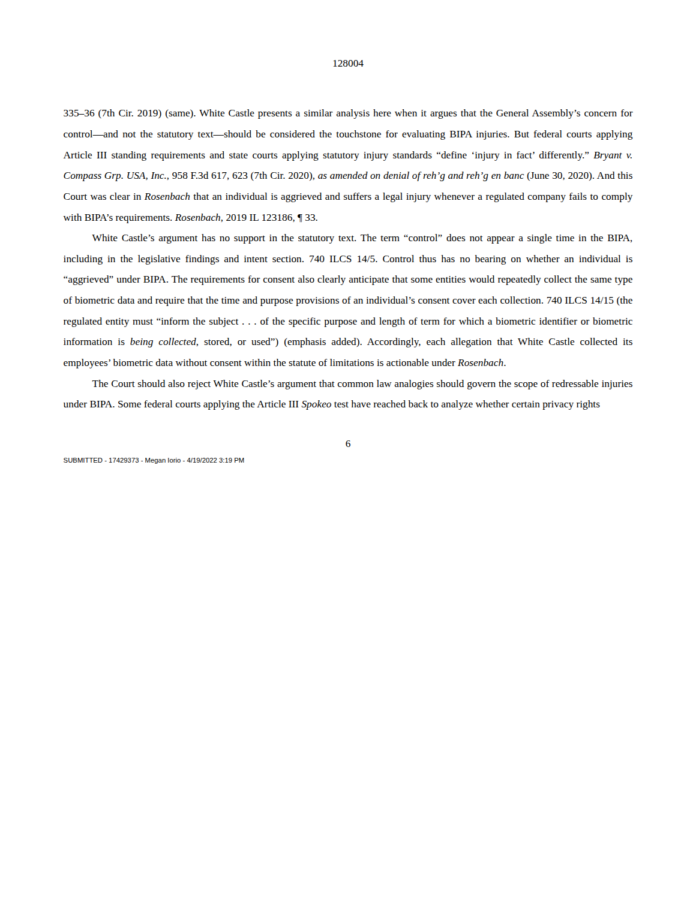128004
335–36 (7th Cir. 2019) (same). White Castle presents a similar analysis here when it argues that the General Assembly’s concern for control—and not the statutory text—should be considered the touchstone for evaluating BIPA injuries. But federal courts applying Article III standing requirements and state courts applying statutory injury standards “define ‘injury in fact’ differently.” Bryant v. Compass Grp. USA, Inc., 958 F.3d 617, 623 (7th Cir. 2020), as amended on denial of reh’g and reh’g en banc (June 30, 2020). And this Court was clear in Rosenbach that an individual is aggrieved and suffers a legal injury whenever a regulated company fails to comply with BIPA’s requirements. Rosenbach, 2019 IL 123186, ¶ 33.
White Castle’s argument has no support in the statutory text. The term “control” does not appear a single time in the BIPA, including in the legislative findings and intent section. 740 ILCS 14/5. Control thus has no bearing on whether an individual is “aggrieved” under BIPA. The requirements for consent also clearly anticipate that some entities would repeatedly collect the same type of biometric data and require that the time and purpose provisions of an individual’s consent cover each collection. 740 ILCS 14/15 (the regulated entity must “inform the subject . . . of the specific purpose and length of term for which a biometric identifier or biometric information is being collected, stored, or used”) (emphasis added). Accordingly, each allegation that White Castle collected its employees’ biometric data without consent within the statute of limitations is actionable under Rosenbach.
The Court should also reject White Castle’s argument that common law analogies should govern the scope of redressable injuries under BIPA. Some federal courts applying the Article III Spokeo test have reached back to analyze whether certain privacy rights
6
SUBMITTED - 17429373 - Megan Iorio - 4/19/2022 3:19 PM